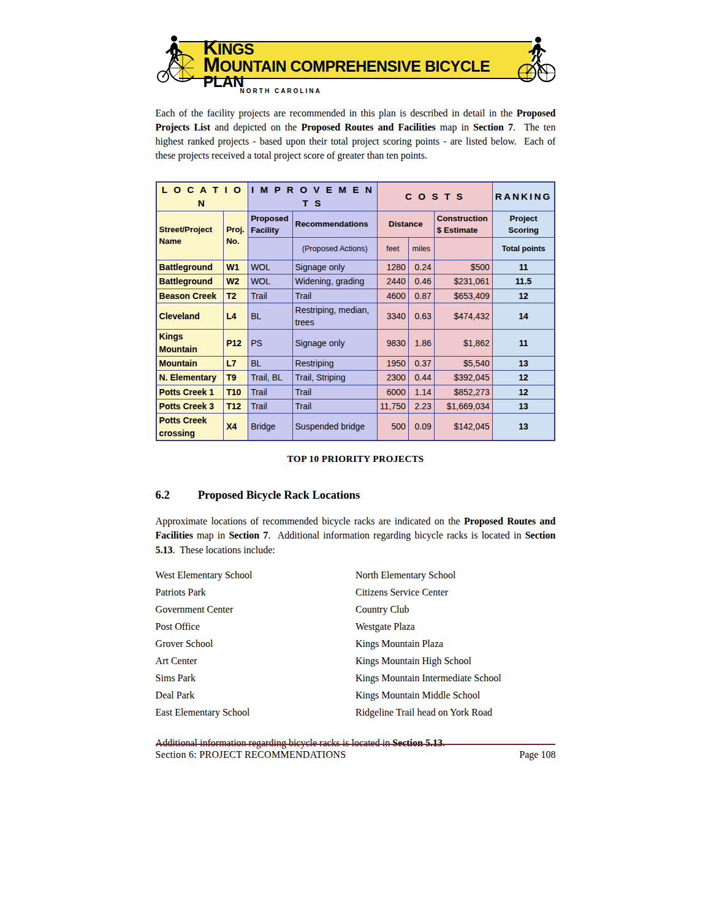KINGS MOUNTAIN COMPREHENSIVE BICYCLE PLAN NORTH CAROLINA
Each of the facility projects are recommended in this plan is described in detail in the Proposed Projects List and depicted on the Proposed Routes and Facilities map in Section 7. The ten highest ranked projects - based upon their total project scoring points - are listed below. Each of these projects received a total project score of greater than ten points.
| L O C A T I O N | I M P R O V E M E N T S | C O S T S | RANKING |
| --- | --- | --- | --- |
| Street/Project Name | Proj. No. | Proposed Facility | Recommendations | Distance | Construction $ Estimate | Project Scoring |
| | (Proposed Actions) | feet | miles | | Total points |
| Battleground | W1 | WOL | Signage only | 1280 | 0.24 | $500 | 11 |
| Battleground | W2 | WOL | Widening, grading | 2440 | 0.46 | $231,061 | 11.5 |
| Beason Creek | T2 | Trail | Trail | 4600 | 0.87 | $653,409 | 12 |
| Cleveland | L4 | BL | Restriping, median, trees | 3340 | 0.63 | $474,432 | 14 |
| Kings Mountain | P12 | PS | Signage only | 9830 | 1.86 | $1,862 | 11 |
| Mountain | L7 | BL | Restriping | 1950 | 0.37 | $5,540 | 13 |
| N. Elementary | T9 | Trail, BL | Trail, Striping | 2300 | 0.44 | $392,045 | 12 |
| Potts Creek 1 | T10 | Trail | Trail | 6000 | 1.14 | $852,273 | 12 |
| Potts Creek 3 | T12 | Trail | Trail | 11,750 | 2.23 | $1,669,034 | 13 |
| Potts Creek crossing | X4 | Bridge | Suspended bridge | 500 | 0.09 | $142,045 | 13 |
TOP 10 PRIORITY PROJECTS
6.2 Proposed Bicycle Rack Locations
Approximate locations of recommended bicycle racks are indicated on the Proposed Routes and Facilities map in Section 7. Additional information regarding bicycle racks is located in Section 5.13. These locations include:
West Elementary School
Patriots Park
Government Center
Post Office
Grover School
Art Center
Sims Park
Deal Park
East Elementary School
North Elementary School
Citizens Service Center
Country Club
Westgate Plaza
Kings Mountain Plaza
Kings Mountain High School
Kings Mountain Intermediate School
Kings Mountain Middle School
Ridgeline Trail head on York Road
Additional information regarding bicycle racks is located in Section 5.13.
Section 6: PROJECT RECOMMENDATIONS
Page 108